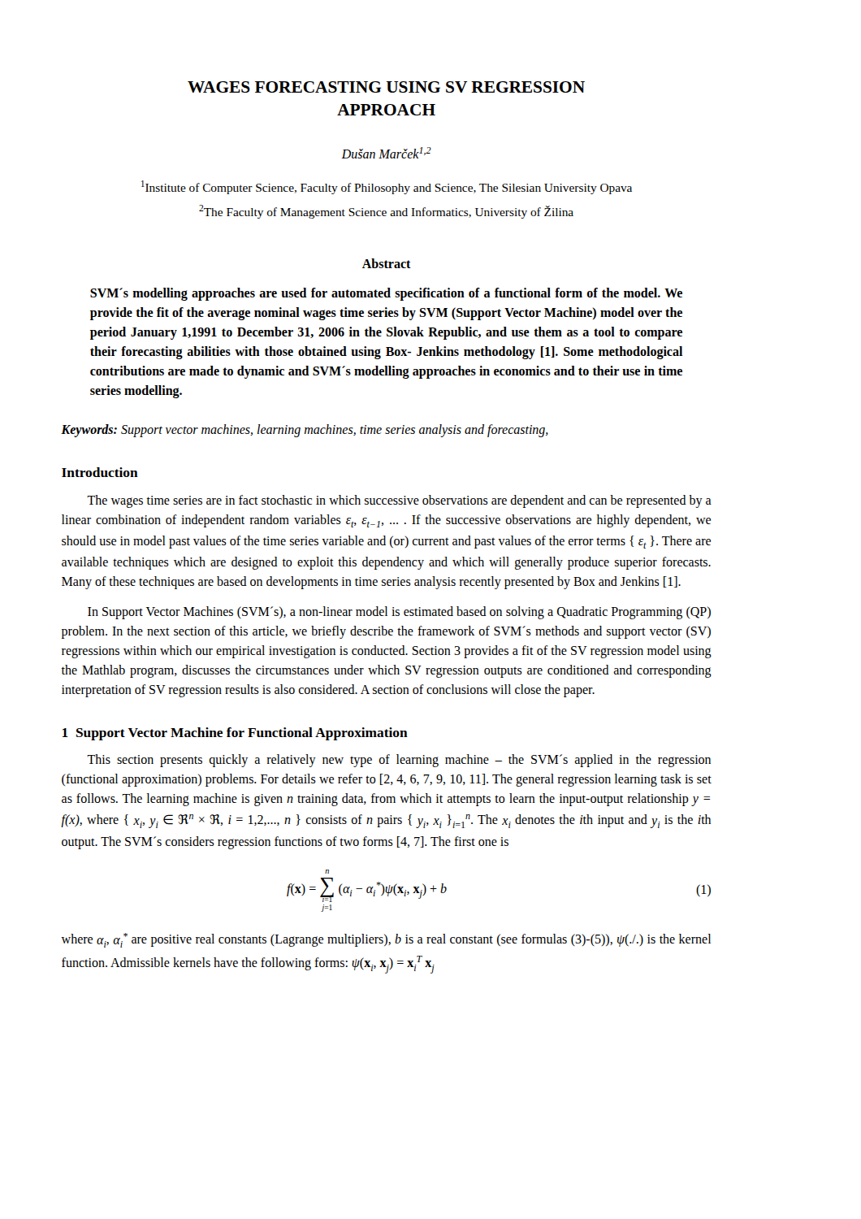Wages Forecasting Using SV Regression
Approach
Dušan Marček1,2
1Institute of Computer Science, Faculty of Philosophy and Science, The Silesian University Opava
2The Faculty of Management Science and Informatics, University of Žilina
Abstract
SVM´s modelling approaches are used for automated specification of a functional form of the model. We provide the fit of the average nominal wages time series by SVM (Support Vector Machine) model over the period January 1,1991 to December 31, 2006 in the Slovak Republic, and use them as a tool to compare their forecasting abilities with those obtained using Box- Jenkins methodology [1]. Some methodological contributions are made to dynamic and SVM´s modelling approaches in economics and to their use in time series modelling.
Keywords: Support vector machines, learning machines, time series analysis and forecasting,
Introduction
The wages time series are in fact stochastic in which successive observations are dependent and can be represented by a linear combination of independent random variables εt, εt−1, ... . If the successive observations are highly dependent, we should use in model past values of the time series variable and (or) current and past values of the error terms { εt }. There are available techniques which are designed to exploit this dependency and which will generally produce superior forecasts. Many of these techniques are based on developments in time series analysis recently presented by Box and Jenkins [1].
In Support Vector Machines (SVM´s), a non-linear model is estimated based on solving a Quadratic Programming (QP) problem. In the next section of this article, we briefly describe the framework of SVM´s methods and support vector (SV) regressions within which our empirical investigation is conducted. Section 3 provides a fit of the SV regression model using the Mathlab program, discusses the circumstances under which SV regression outputs are conditioned and corresponding interpretation of SV regression results is also considered. A section of conclusions will close the paper.
1 Support Vector Machine for Functional Approximation
This section presents quickly a relatively new type of learning machine – the SVM´s applied in the regression (functional approximation) problems. For details we refer to [2, 4, 6, 7, 9, 10, 11]. The general regression learning task is set as follows. The learning machine is given n training data, from which it attempts to learn the input-output relationship y = f(x), where { xi, yi ∈ ℜn × ℜ, i = 1,2,..., n } consists of n pairs { yi, xi }i=1n. The xi denotes the ith input and yi is the ith output. The SVM´s considers regression functions of two forms [4, 7]. The first one is
f(x) = n∑i=1
j=1 (αi − αi*)ψ(xi, xj) + b
(1)
where αi, αi* are positive real constants (Lagrange multipliers), b is a real constant (see formulas (3)-(5)), ψ(./.) is the kernel function. Admissible kernels have the following forms: ψ(xi, xj) = xiT xj